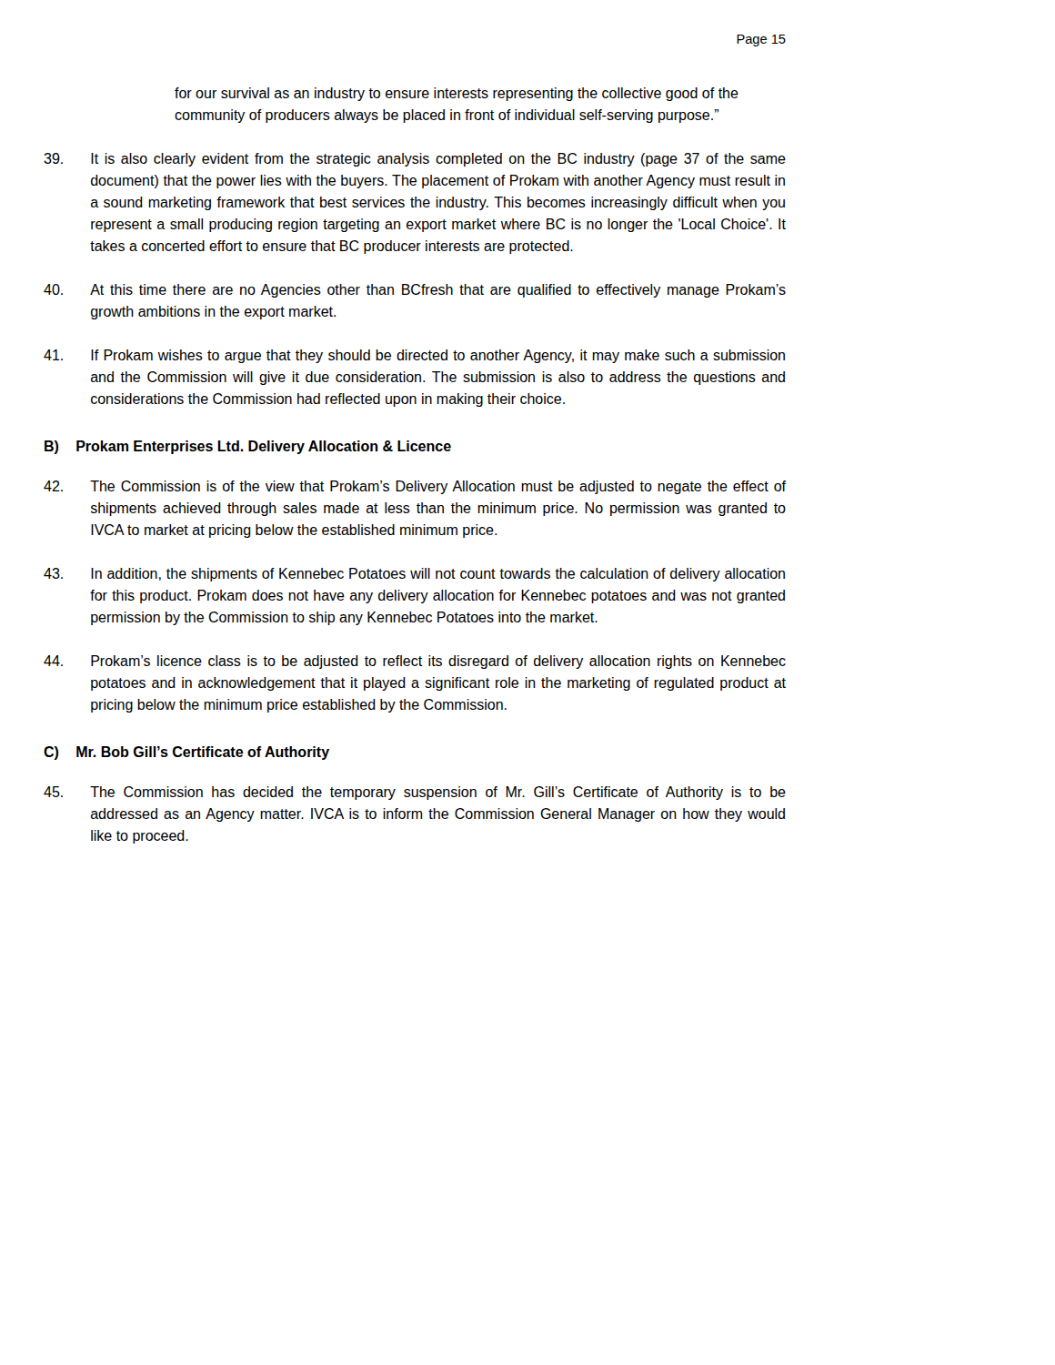Page 15
for our survival as an industry to ensure interests representing the collective good of the community of producers always be placed in front of individual self-serving purpose.”
39. It is also clearly evident from the strategic analysis completed on the BC industry (page 37 of the same document) that the power lies with the buyers. The placement of Prokam with another Agency must result in a sound marketing framework that best services the industry. This becomes increasingly difficult when you represent a small producing region targeting an export market where BC is no longer the 'Local Choice'. It takes a concerted effort to ensure that BC producer interests are protected.
40. At this time there are no Agencies other than BCfresh that are qualified to effectively manage Prokam’s growth ambitions in the export market.
41. If Prokam wishes to argue that they should be directed to another Agency, it may make such a submission and the Commission will give it due consideration. The submission is also to address the questions and considerations the Commission had reflected upon in making their choice.
B) Prokam Enterprises Ltd. Delivery Allocation & Licence
42. The Commission is of the view that Prokam’s Delivery Allocation must be adjusted to negate the effect of shipments achieved through sales made at less than the minimum price. No permission was granted to IVCA to market at pricing below the established minimum price.
43. In addition, the shipments of Kennebec Potatoes will not count towards the calculation of delivery allocation for this product. Prokam does not have any delivery allocation for Kennebec potatoes and was not granted permission by the Commission to ship any Kennebec Potatoes into the market.
44. Prokam’s licence class is to be adjusted to reflect its disregard of delivery allocation rights on Kennebec potatoes and in acknowledgement that it played a significant role in the marketing of regulated product at pricing below the minimum price established by the Commission.
C) Mr. Bob Gill’s Certificate of Authority
45. The Commission has decided the temporary suspension of Mr. Gill’s Certificate of Authority is to be addressed as an Agency matter. IVCA is to inform the Commission General Manager on how they would like to proceed.